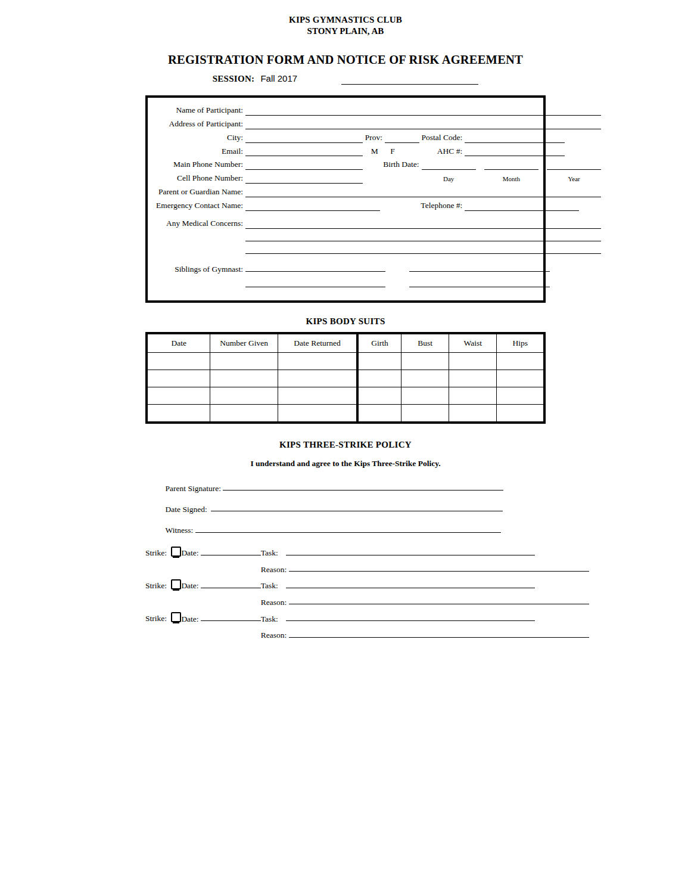KIPS GYMNASTICS CLUB
STONY PLAIN, AB
REGISTRATION FORM AND NOTICE OF RISK AGREEMENT
SESSION: Fall 2017
| Name of Participant: | |
| Address of Participant: | |
| City: | | Prov: | | Postal Code: | |
| Email: | | M F | AHC #: | |
| Main Phone Number: | | Birth Date: | |
| Cell Phone Number: | | | Day Month Year |
| Parent or Guardian Name: | |
| Emergency Contact Name: | | Telephone #: | |
| Any Medical Concerns: | |
| Siblings of Gymnast: | |
KIPS BODY SUITS
| Date | Number Given | Date Returned | Girth | Bust | Waist | Hips |
| --- | --- | --- | --- | --- | --- | --- |
KIPS THREE-STRIKE POLICY
I understand and agree to the Kips Three-Strike Policy.
Parent Signature:
Date Signed:
Witness:
| Strike: | Date: | Task: |
| | | Reason: |
| Strike: | Date: | Task: |
| | | Reason: |
| Strike: | Date: | Task: |
| | | Reason: |